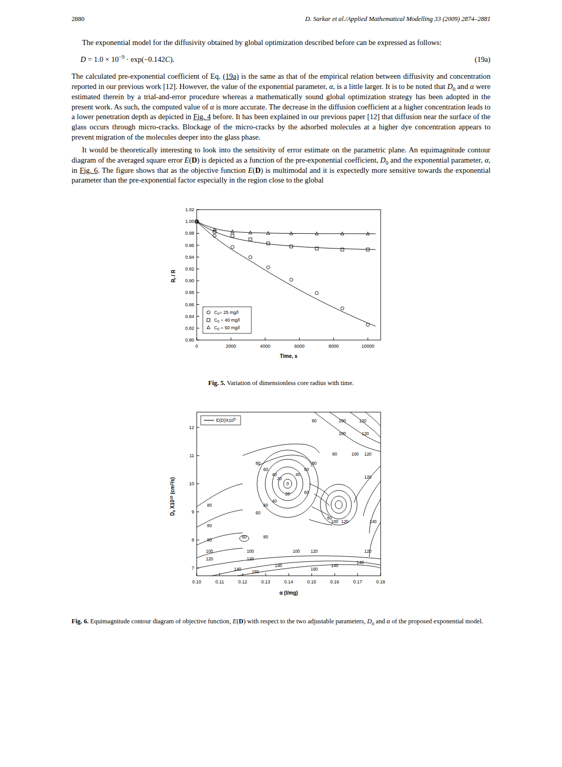2880 D. Sarkar et al./Applied Mathematical Modelling 33 (2009) 2874–2881
The exponential model for the diffusivity obtained by global optimization described before can be expressed as follows:
D = 1.0 × 10−9 · exp(−0.142C). (19a)
The calculated pre-exponential coefficient of Eq. (19a) is the same as that of the empirical relation between diffusivity and concentration reported in our previous work [12]. However, the value of the exponential parameter, α, is a little larger. It is to be noted that D0 and α were estimated therein by a trial-and-error procedure whereas a mathematically sound global optimization strategy has been adopted in the present work. As such, the computed value of α is more accurate. The decrease in the diffusion coefficient at a higher concentration leads to a lower penetration depth as depicted in Fig. 4 before. It has been explained in our previous paper [12] that diffusion near the surface of the glass occurs through micro-cracks. Blockage of the micro-cracks by the adsorbed molecules at a higher dye concentration appears to prevent migration of the molecules deeper into the glass phase.
It would be theoretically interesting to look into the sensitivity of error estimate on the parametric plane. An equimagnitude contour diagram of the averaged square error E(D) is depicted as a function of the pre-exponential coefficient, D0 and the exponential parameter, α, in Fig. 6. The figure shows that as the objective function E(D) is multimodal and it is expectedly more sensitive towards the exponential parameter than the pre-exponential factor especially in the region close to the global
1.02 1.00 0.98 0.96 0.94 0.92 0.90 0.88 0.86 0.84 0.82 0.80 0 2000 4000 6000 8000 10000 Time, s Rf / R C0= 25 mg/l C0 = 40 mg/l C0 = 50 mg/l
Fig. 5. Variation of dimensionless core radius with time.
12 11 10 9 8 7 0.10 0.11 0.12 0.13 0.14 0.15 0.16 0.17 0.18 α (l/mg) D0 X1010 (cm2/s) E(D)X105 0 20 20 40 40 40 60 60 60 60 60 60 80 80 80 80 80 80 80 80 80 100 100 100 100 100 100 100 120 120 120 120 120 120 120 120 120 140 140 140 140 140 160 160
Fig. 6. Equimagnitude contour diagram of objective function, E(D) with respect to the two adjustable parameters, D0 and α of the proposed exponential model.